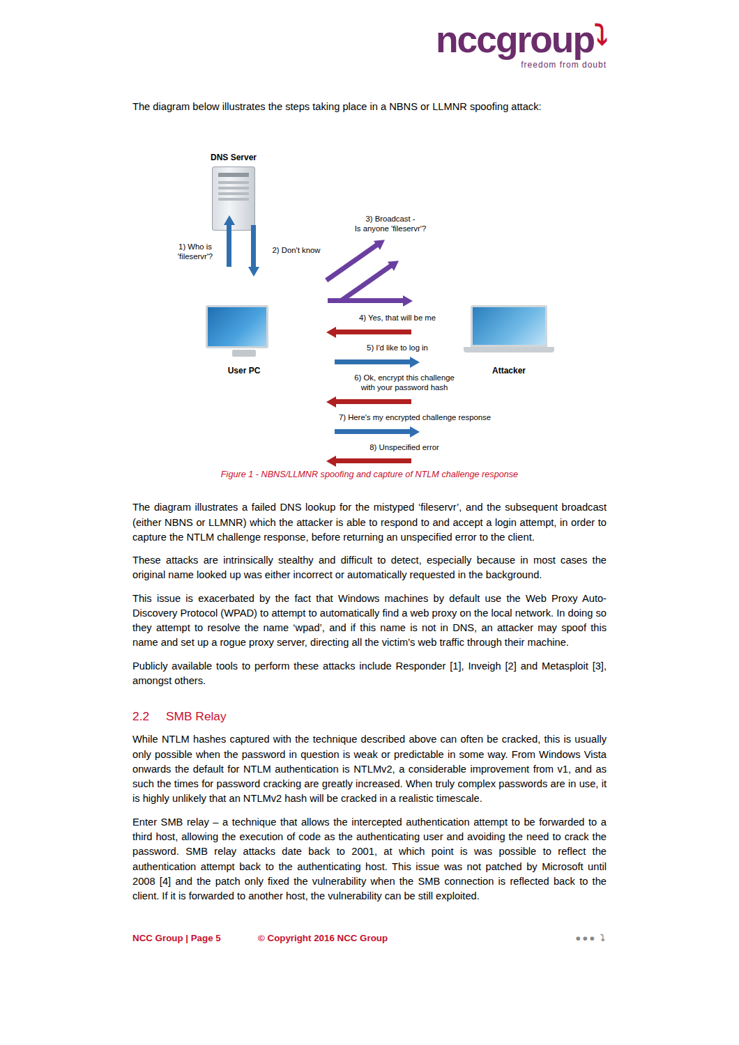nccgroup⤵
freedom from doubt
The diagram below illustrates the steps taking place in a NBNS or LLMNR spoofing attack:
DNS Server
1) Who is
'fileservr'?
2) Don't know
3) Broadcast -
Is anyone 'fileservr'?
4) Yes, that will be me
5) I'd like to log in
6) Ok, encrypt this challenge
with your password hash
7) Here's my encrypted challenge response
8) Unspecified error
User PC
Attacker
Figure 1 - NBNS/LLMNR spoofing and capture of NTLM challenge response
The diagram illustrates a failed DNS lookup for the mistyped ‘fileservr’, and the subsequent broadcast (either NBNS or LLMNR) which the attacker is able to respond to and accept a login attempt, in order to capture the NTLM challenge response, before returning an unspecified error to the client.
These attacks are intrinsically stealthy and difficult to detect, especially because in most cases the original name looked up was either incorrect or automatically requested in the background.
This issue is exacerbated by the fact that Windows machines by default use the Web Proxy Auto-Discovery Protocol (WPAD) to attempt to automatically find a web proxy on the local network. In doing so they attempt to resolve the name ‘wpad’, and if this name is not in DNS, an attacker may spoof this name and set up a rogue proxy server, directing all the victim’s web traffic through their machine.
Publicly available tools to perform these attacks include Responder [1], Inveigh [2] and Metasploit [3], amongst others.
2.2 SMB Relay
While NTLM hashes captured with the technique described above can often be cracked, this is usually only possible when the password in question is weak or predictable in some way. From Windows Vista onwards the default for NTLM authentication is NTLMv2, a considerable improvement from v1, and as such the times for password cracking are greatly increased. When truly complex passwords are in use, it is highly unlikely that an NTLMv2 hash will be cracked in a realistic timescale.
Enter SMB relay – a technique that allows the intercepted authentication attempt to be forwarded to a third host, allowing the execution of code as the authenticating user and avoiding the need to crack the password. SMB relay attacks date back to 2001, at which point is was possible to reflect the authentication attempt back to the authenticating host. This issue was not patched by Microsoft until 2008 [4] and the patch only fixed the vulnerability when the SMB connection is reflected back to the client. If it is forwarded to another host, the vulnerability can be still exploited.
NCC Group | Page 5
© Copyright 2016 NCC Group
●●● ⤵